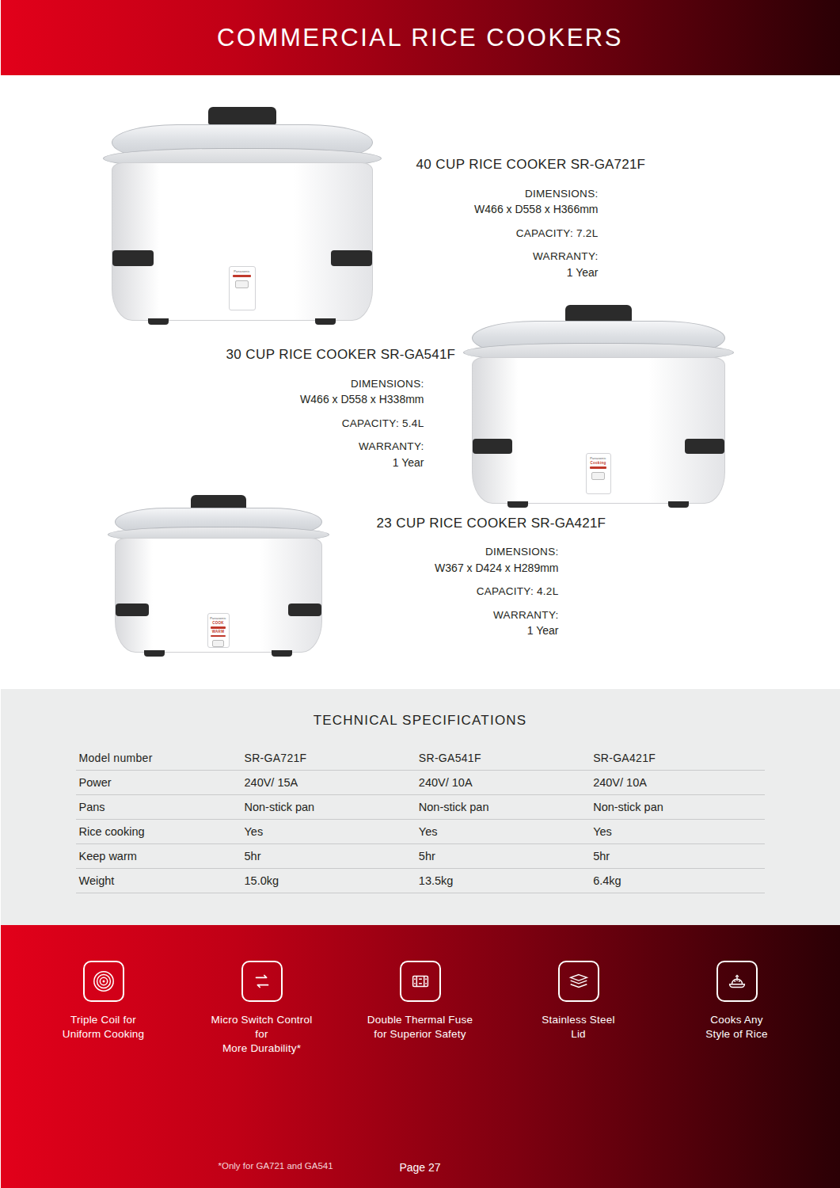Commercial Rice Cookers
Panasonic
40 CUP RICE COOKER SR-GA721F
DIMENSIONS: W466 x D558 x H366mm
CAPACITY: 7.2L
WARRANTY: 1 Year
30 CUP RICE COOKER SR-GA541F
DIMENSIONS: W466 x D558 x H338mm
CAPACITY: 5.4L
WARRANTY: 1 Year
Panasonic Cooking
Panasonic COOK
WARM
23 CUP RICE COOKER SR-GA421F
DIMENSIONS: W367 x D424 x H289mm
CAPACITY: 4.2L
WARRANTY: 1 Year
TECHNICAL SPECIFICATIONS
| Model number | SR-GA721F | SR-GA541F | SR-GA421F |
| --- | --- | --- | --- |
| Power | 240V/ 15A | 240V/ 10A | 240V/ 10A |
| Pans | Non-stick pan | Non-stick pan | Non-stick pan |
| Rice cooking | Yes | Yes | Yes |
| Keep warm | 5hr | 5hr | 5hr |
| Weight | 15.0kg | 13.5kg | 6.4kg |
Triple Coil for
Uniform Cooking
Micro Switch Control for
More Durability*
Double Thermal Fuse
for Superior Safety
Stainless Steel
Lid
Cooks Any
Style of Rice
*Only for GA721 and GA541
Page 27